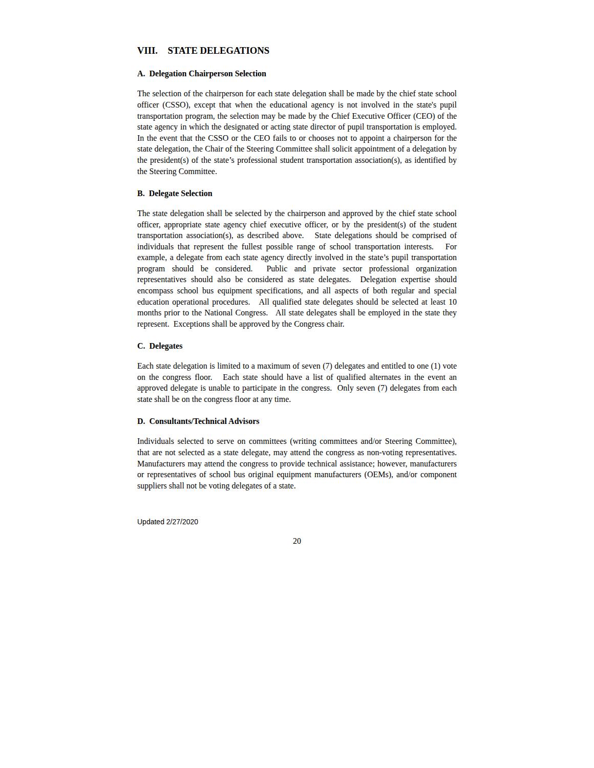VIII. STATE DELEGATIONS
A. Delegation Chairperson Selection
The selection of the chairperson for each state delegation shall be made by the chief state school officer (CSSO), except that when the educational agency is not involved in the state's pupil transportation program, the selection may be made by the Chief Executive Officer (CEO) of the state agency in which the designated or acting state director of pupil transportation is employed. In the event that the CSSO or the CEO fails to or chooses not to appoint a chairperson for the state delegation, the Chair of the Steering Committee shall solicit appointment of a delegation by the president(s) of the state’s professional student transportation association(s), as identified by the Steering Committee.
B. Delegate Selection
The state delegation shall be selected by the chairperson and approved by the chief state school officer, appropriate state agency chief executive officer, or by the president(s) of the student transportation association(s), as described above. State delegations should be comprised of individuals that represent the fullest possible range of school transportation interests. For example, a delegate from each state agency directly involved in the state’s pupil transportation program should be considered. Public and private sector professional organization representatives should also be considered as state delegates. Delegation expertise should encompass school bus equipment specifications, and all aspects of both regular and special education operational procedures. All qualified state delegates should be selected at least 10 months prior to the National Congress. All state delegates shall be employed in the state they represent. Exceptions shall be approved by the Congress chair.
C. Delegates
Each state delegation is limited to a maximum of seven (7) delegates and entitled to one (1) vote on the congress floor. Each state should have a list of qualified alternates in the event an approved delegate is unable to participate in the congress. Only seven (7) delegates from each state shall be on the congress floor at any time.
D. Consultants/Technical Advisors
Individuals selected to serve on committees (writing committees and/or Steering Committee), that are not selected as a state delegate, may attend the congress as non-voting representatives. Manufacturers may attend the congress to provide technical assistance; however, manufacturers or representatives of school bus original equipment manufacturers (OEMs), and/or component suppliers shall not be voting delegates of a state.
Updated 2/27/2020
20